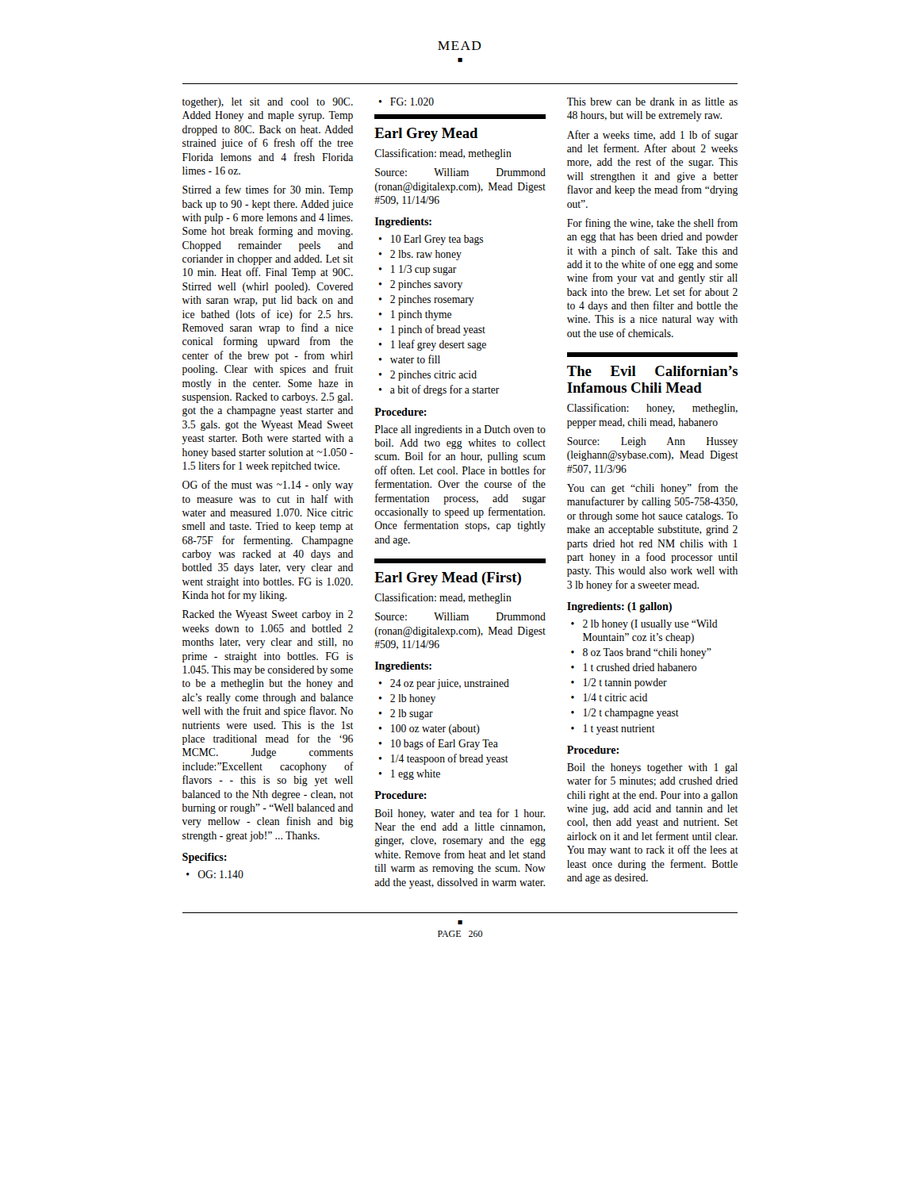MEAD
■
together), let sit and cool to 90C. Added Honey and maple syrup. Temp dropped to 80C. Back on heat. Added strained juice of 6 fresh off the tree Florida lemons and 4 fresh Florida limes - 16 oz.
Stirred a few times for 30 min. Temp back up to 90 - kept there. Added juice with pulp - 6 more lemons and 4 limes. Some hot break forming and moving. Chopped remainder peels and coriander in chopper and added. Let sit 10 min. Heat off. Final Temp at 90C. Stirred well (whirl pooled). Covered with saran wrap, put lid back on and ice bathed (lots of ice) for 2.5 hrs. Removed saran wrap to find a nice conical forming upward from the center of the brew pot - from whirl pooling. Clear with spices and fruit mostly in the center. Some haze in suspension. Racked to carboys. 2.5 gal. got the a champagne yeast starter and 3.5 gals. got the Wyeast Mead Sweet yeast starter. Both were started with a honey based starter solution at ~1.050 - 1.5 liters for 1 week repitched twice.
OG of the must was ~1.14 - only way to measure was to cut in half with water and measured 1.070. Nice citric smell and taste. Tried to keep temp at 68-75F for fermenting. Champagne carboy was racked at 40 days and bottled 35 days later, very clear and went straight into bottles. FG is 1.020. Kinda hot for my liking.
Racked the Wyeast Sweet carboy in 2 weeks down to 1.065 and bottled 2 months later, very clear and still, no prime - straight into bottles. FG is 1.045. This may be considered by some to be a metheglin but the honey and alc’s really come through and balance well with the fruit and spice flavor. No nutrients were used. This is the 1st place traditional mead for the ‘96 MCMC. Judge comments include:”Excellent cacophony of flavors - - this is so big yet well balanced to the Nth degree - clean, not burning or rough” - “Well balanced and very mellow - clean finish and big strength - great job!” ... Thanks.
Specifics:
OG: 1.140
FG: 1.020
Earl Grey Mead
Classification: mead, metheglin
Source: William Drummond (ronan@digitalexp.com), Mead Digest #509, 11/14/96
Ingredients:
10 Earl Grey tea bags
2 lbs. raw honey
1 1/3 cup sugar
2 pinches savory
2 pinches rosemary
1 pinch thyme
1 pinch of bread yeast
1 leaf grey desert sage
water to fill
2 pinches citric acid
a bit of dregs for a starter
Procedure:
Place all ingredients in a Dutch oven to boil. Add two egg whites to collect scum. Boil for an hour, pulling scum off often. Let cool. Place in bottles for fermentation. Over the course of the fermentation process, add sugar occasionally to speed up fermentation. Once fermentation stops, cap tightly and age.
Earl Grey Mead (First)
Classification: mead, metheglin
Source: William Drummond (ronan@digitalexp.com), Mead Digest #509, 11/14/96
Ingredients:
24 oz pear juice, unstrained
2 lb honey
2 lb sugar
100 oz water (about)
10 bags of Earl Gray Tea
1/4 teaspoon of bread yeast
1 egg white
Procedure:
Boil honey, water and tea for 1 hour. Near the end add a little cinnamon, ginger, clove, rosemary and the egg white. Remove from heat and let stand till warm as removing the scum. Now add the yeast, dissolved in warm water. This brew can be drank in as little as 48 hours, but will be extremely raw.
After a weeks time, add 1 lb of sugar and let ferment. After about 2 weeks more, add the rest of the sugar. This will strengthen it and give a better flavor and keep the mead from “drying out”.
For fining the wine, take the shell from an egg that has been dried and powder it with a pinch of salt. Take this and add it to the white of one egg and some wine from your vat and gently stir all back into the brew. Let set for about 2 to 4 days and then filter and bottle the wine. This is a nice natural way with out the use of chemicals.
The Evil Californian’s Infamous Chili Mead
Classification: honey, metheglin, pepper mead, chili mead, habanero
Source: Leigh Ann Hussey (leighann@sybase.com), Mead Digest #507, 11/3/96
You can get “chili honey” from the manufacturer by calling 505-758-4350, or through some hot sauce catalogs. To make an acceptable substitute, grind 2 parts dried hot red NM chilis with 1 part honey in a food processor until pasty. This would also work well with 3 lb honey for a sweeter mead.
Ingredients: (1 gallon)
2 lb honey (I usually use “Wild Mountain” coz it’s cheap)
8 oz Taos brand “chili honey”
1 t crushed dried habanero
1/2 t tannin powder
1/4 t citric acid
1/2 t champagne yeast
1 t yeast nutrient
Procedure:
Boil the honeys together with 1 gal water for 5 minutes; add crushed dried chili right at the end. Pour into a gallon wine jug, add acid and tannin and let cool, then add yeast and nutrient. Set airlock on it and let ferment until clear. You may want to rack it off the lees at least once during the ferment. Bottle and age as desired.
■ PAGE 260